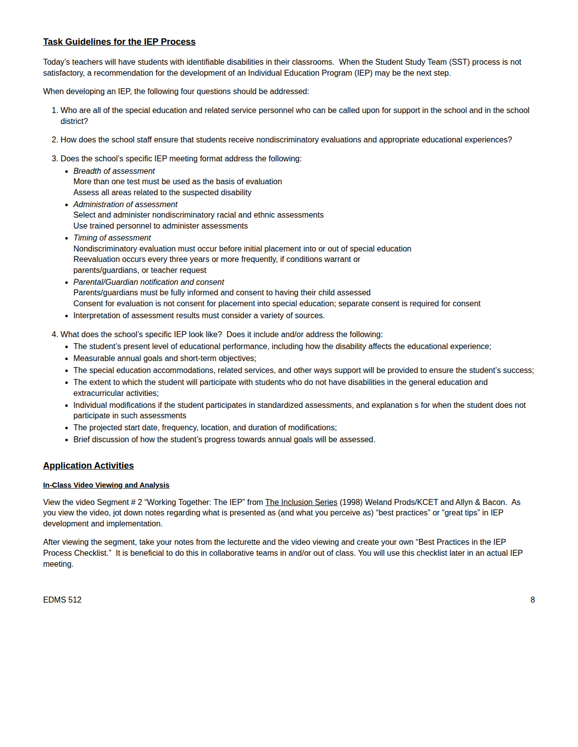Task Guidelines for the IEP Process
Today’s teachers will have students with identifiable disabilities in their classrooms. When the Student Study Team (SST) process is not satisfactory, a recommendation for the development of an Individual Education Program (IEP) may be the next step.
When developing an IEP, the following four questions should be addressed:
Who are all of the special education and related service personnel who can be called upon for support in the school and in the school district?
How does the school staff ensure that students receive nondiscriminatory evaluations and appropriate educational experiences?
Does the school’s specific IEP meeting format address the following:
Breadth of assessment
More than one test must be used as the basis of evaluation
Assess all areas related to the suspected disability
Administration of assessment
Select and administer nondiscriminatory racial and ethnic assessments
Use trained personnel to administer assessments
Timing of assessment
Nondiscriminatory evaluation must occur before initial placement into or out of special education
Reevaluation occurs every three years or more frequently, if conditions warrant or
parents/guardians, or teacher request
Parental/Guardian notification and consent
Parents/guardians must be fully informed and consent to having their child assessed
Consent for evaluation is not consent for placement into special education; separate consent is required for consent
Interpretation of assessment results must consider a variety of sources.
What does the school’s specific IEP look like? Does it include and/or address the following:
The student’s present level of educational performance, including how the disability affects the educational experience;
Measurable annual goals and short-term objectives;
The special education accommodations, related services, and other ways support will be provided to ensure the student’s success;
The extent to which the student will participate with students who do not have disabilities in the general education and extracurricular activities;
Individual modifications if the student participates in standardized assessments, and explanation s for when the student does not participate in such assessments
The projected start date, frequency, location, and duration of modifications;
Brief discussion of how the student’s progress towards annual goals will be assessed.
Application Activities
In-Class Video Viewing and Analysis
View the video Segment # 2 “Working Together: The IEP” from The Inclusion Series (1998) Weland Prods/KCET and Allyn & Bacon. As you view the video, jot down notes regarding what is presented as (and what you perceive as) “best practices” or “great tips” in IEP development and implementation.
After viewing the segment, take your notes from the lecturette and the video viewing and create your own “Best Practices in the IEP Process Checklist.” It is beneficial to do this in collaborative teams in and/or out of class. You will use this checklist later in an actual IEP meeting.
EDMS 512 8